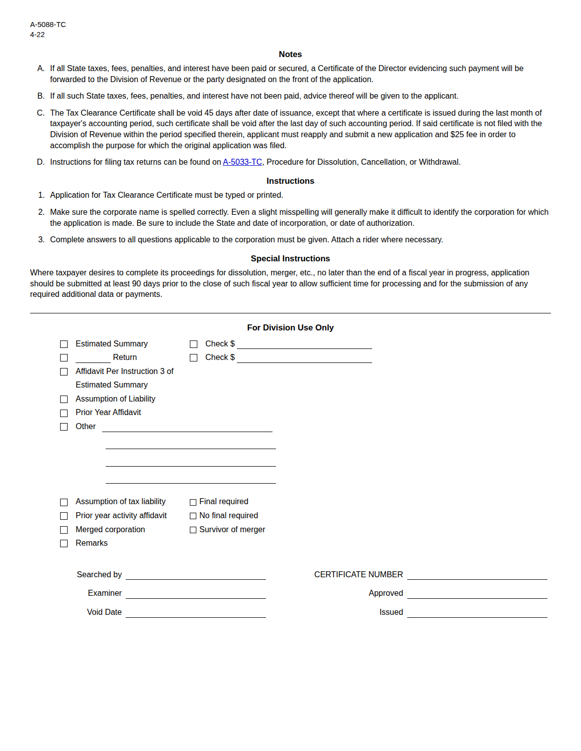A-5088-TC
4-22
Notes
If all State taxes, fees, penalties, and interest have been paid or secured, a Certificate of the Director evidencing such payment will be forwarded to the Division of Revenue or the party designated on the front of the application.
If all such State taxes, fees, penalties, and interest have not been paid, advice thereof will be given to the applicant.
The Tax Clearance Certificate shall be void 45 days after date of issuance, except that where a certificate is issued during the last month of taxpayer's accounting period, such certificate shall be void after the last day of such accounting period. If said certificate is not filed with the Division of Revenue within the period specified therein, applicant must reapply and submit a new application and $25 fee in order to accomplish the purpose for which the original application was filed.
Instructions for filing tax returns can be found on A-5033-TC, Procedure for Dissolution, Cancellation, or Withdrawal.
Instructions
Application for Tax Clearance Certificate must be typed or printed.
Make sure the corporate name is spelled correctly. Even a slight misspelling will generally make it difficult to identify the corporation for which the application is made. Be sure to include the State and date of incorporation, or date of authorization.
Complete answers to all questions applicable to the corporation must be given. Attach a rider where necessary.
Special Instructions
Where taxpayer desires to complete its proceedings for dissolution, merger, etc., no later than the end of a fiscal year in progress, application should be submitted at least 90 days prior to the close of such fiscal year to allow sufficient time for processing and for the submission of any required additional data or payments.
For Division Use Only
| | Estimated Summary | | Check $ |
| | Return | | Check $ |
| | Affidavit Per Instruction 3 of |
| | Estimated Summary |
| | Assumption of Liability |
| | Prior Year Affidavit |
| | Other |
| | Assumption of tax liability | Final required |
| | Prior year activity affidavit | No final required |
| | Merged corporation | Survivor of merger |
| | Remarks | |
| Searched by | | CERTIFICATE NUMBER | |
| Examiner | | Approved | |
| Void Date | | Issued | |